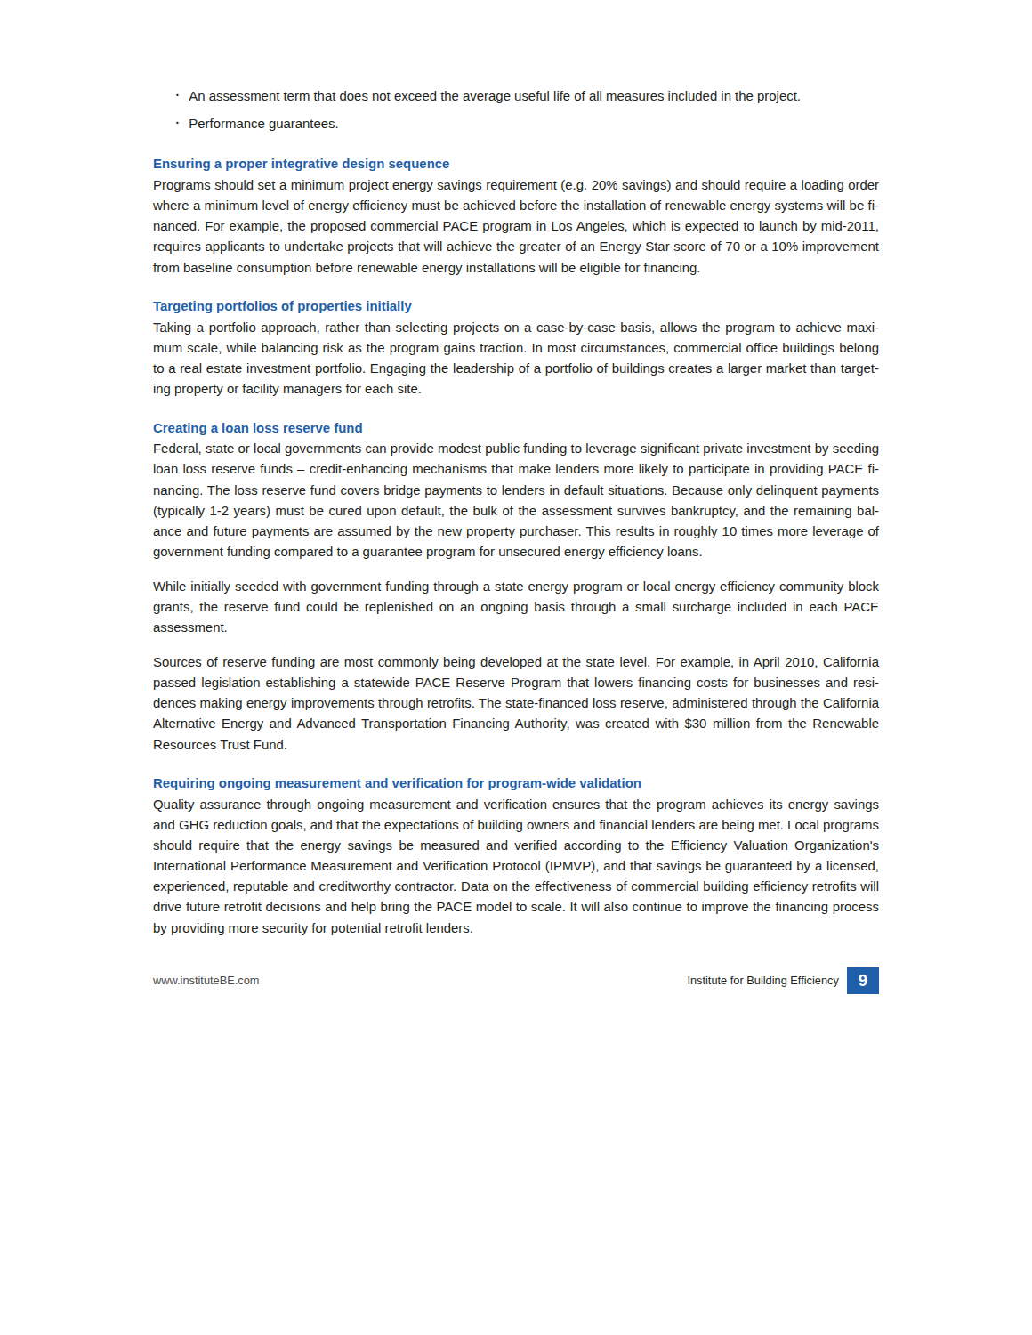An assessment term that does not exceed the average useful life of all measures included in the project.
Performance guarantees.
Ensuring a proper integrative design sequence
Programs should set a minimum project energy savings requirement (e.g. 20% savings) and should require a loading order where a minimum level of energy efficiency must be achieved before the installation of renewable energy systems will be financed. For example, the proposed commercial PACE program in Los Angeles, which is expected to launch by mid-2011, requires applicants to undertake projects that will achieve the greater of an Energy Star score of 70 or a 10% improvement from baseline consumption before renewable energy installations will be eligible for financing.
Targeting portfolios of properties initially
Taking a portfolio approach, rather than selecting projects on a case-by-case basis, allows the program to achieve maximum scale, while balancing risk as the program gains traction. In most circumstances, commercial office buildings belong to a real estate investment portfolio. Engaging the leadership of a portfolio of buildings creates a larger market than targeting property or facility managers for each site.
Creating a loan loss reserve fund
Federal, state or local governments can provide modest public funding to leverage significant private investment by seeding loan loss reserve funds – credit-enhancing mechanisms that make lenders more likely to participate in providing PACE financing. The loss reserve fund covers bridge payments to lenders in default situations. Because only delinquent payments (typically 1-2 years) must be cured upon default, the bulk of the assessment survives bankruptcy, and the remaining balance and future payments are assumed by the new property purchaser. This results in roughly 10 times more leverage of government funding compared to a guarantee program for unsecured energy efficiency loans.
While initially seeded with government funding through a state energy program or local energy efficiency community block grants, the reserve fund could be replenished on an ongoing basis through a small surcharge included in each PACE assessment.
Sources of reserve funding are most commonly being developed at the state level. For example, in April 2010, California passed legislation establishing a statewide PACE Reserve Program that lowers financing costs for businesses and residences making energy improvements through retrofits. The state-financed loss reserve, administered through the California Alternative Energy and Advanced Transportation Financing Authority, was created with $30 million from the Renewable Resources Trust Fund.
Requiring ongoing measurement and verification for program-wide validation
Quality assurance through ongoing measurement and verification ensures that the program achieves its energy savings and GHG reduction goals, and that the expectations of building owners and financial lenders are being met. Local programs should require that the energy savings be measured and verified according to the Efficiency Valuation Organization's International Performance Measurement and Verification Protocol (IPMVP), and that savings be guaranteed by a licensed, experienced, reputable and creditworthy contractor. Data on the effectiveness of commercial building efficiency retrofits will drive future retrofit decisions and help bring the PACE model to scale. It will also continue to improve the financing process by providing more security for potential retrofit lenders.
www.instituteBE.com Institute for Building Efficiency 9